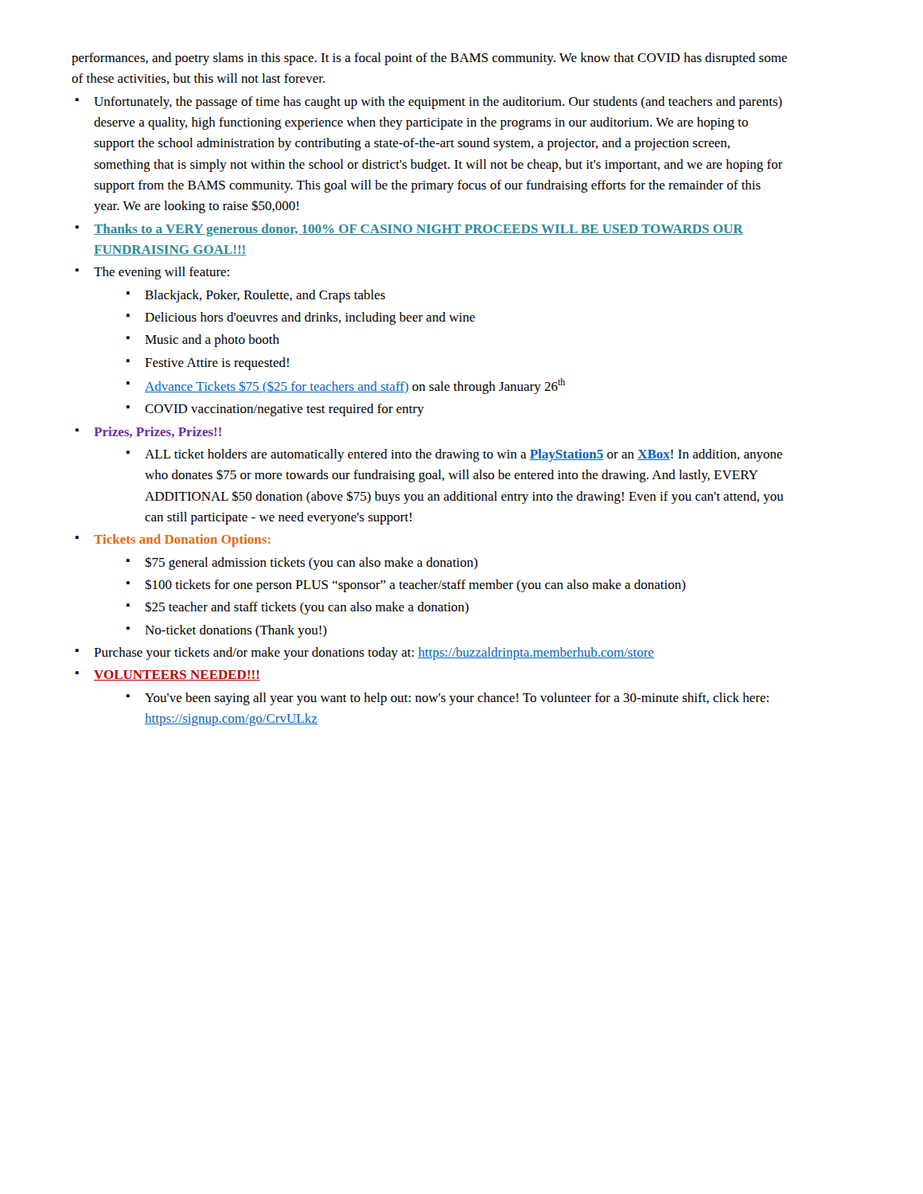performances, and poetry slams in this space. It is a focal point of the BAMS community. We know that COVID has disrupted some of these activities, but this will not last forever.
Unfortunately, the passage of time has caught up with the equipment in the auditorium. Our students (and teachers and parents) deserve a quality, high functioning experience when they participate in the programs in our auditorium. We are hoping to support the school administration by contributing a state-of-the-art sound system, a projector, and a projection screen, something that is simply not within the school or district's budget. It will not be cheap, but it's important, and we are hoping for support from the BAMS community. This goal will be the primary focus of our fundraising efforts for the remainder of this year. We are looking to raise $50,000!
Thanks to a VERY generous donor, 100% OF CASINO NIGHT PROCEEDS WILL BE USED TOWARDS OUR FUNDRAISING GOAL!!!
The evening will feature:
Blackjack, Poker, Roulette, and Craps tables
Delicious hors d'oeuvres and drinks, including beer and wine
Music and a photo booth
Festive Attire is requested!
Advance Tickets $75 ($25 for teachers and staff) on sale through January 26th
COVID vaccination/negative test required for entry
Prizes, Prizes, Prizes!!
ALL ticket holders are automatically entered into the drawing to win a PlayStation5 or an XBox! In addition, anyone who donates $75 or more towards our fundraising goal, will also be entered into the drawing. And lastly, EVERY ADDITIONAL $50 donation (above $75) buys you an additional entry into the drawing! Even if you can't attend, you can still participate - we need everyone's support!
Tickets and Donation Options:
$75 general admission tickets (you can also make a donation)
$100 tickets for one person PLUS “sponsor” a teacher/staff member (you can also make a donation)
$25 teacher and staff tickets (you can also make a donation)
No-ticket donations (Thank you!)
Purchase your tickets and/or make your donations today at: https://buzzaldrinpta.memberhub.com/store
VOLUNTEERS NEEDED!!!
You've been saying all year you want to help out: now's your chance! To volunteer for a 30-minute shift, click here: https://signup.com/go/CrvULkz